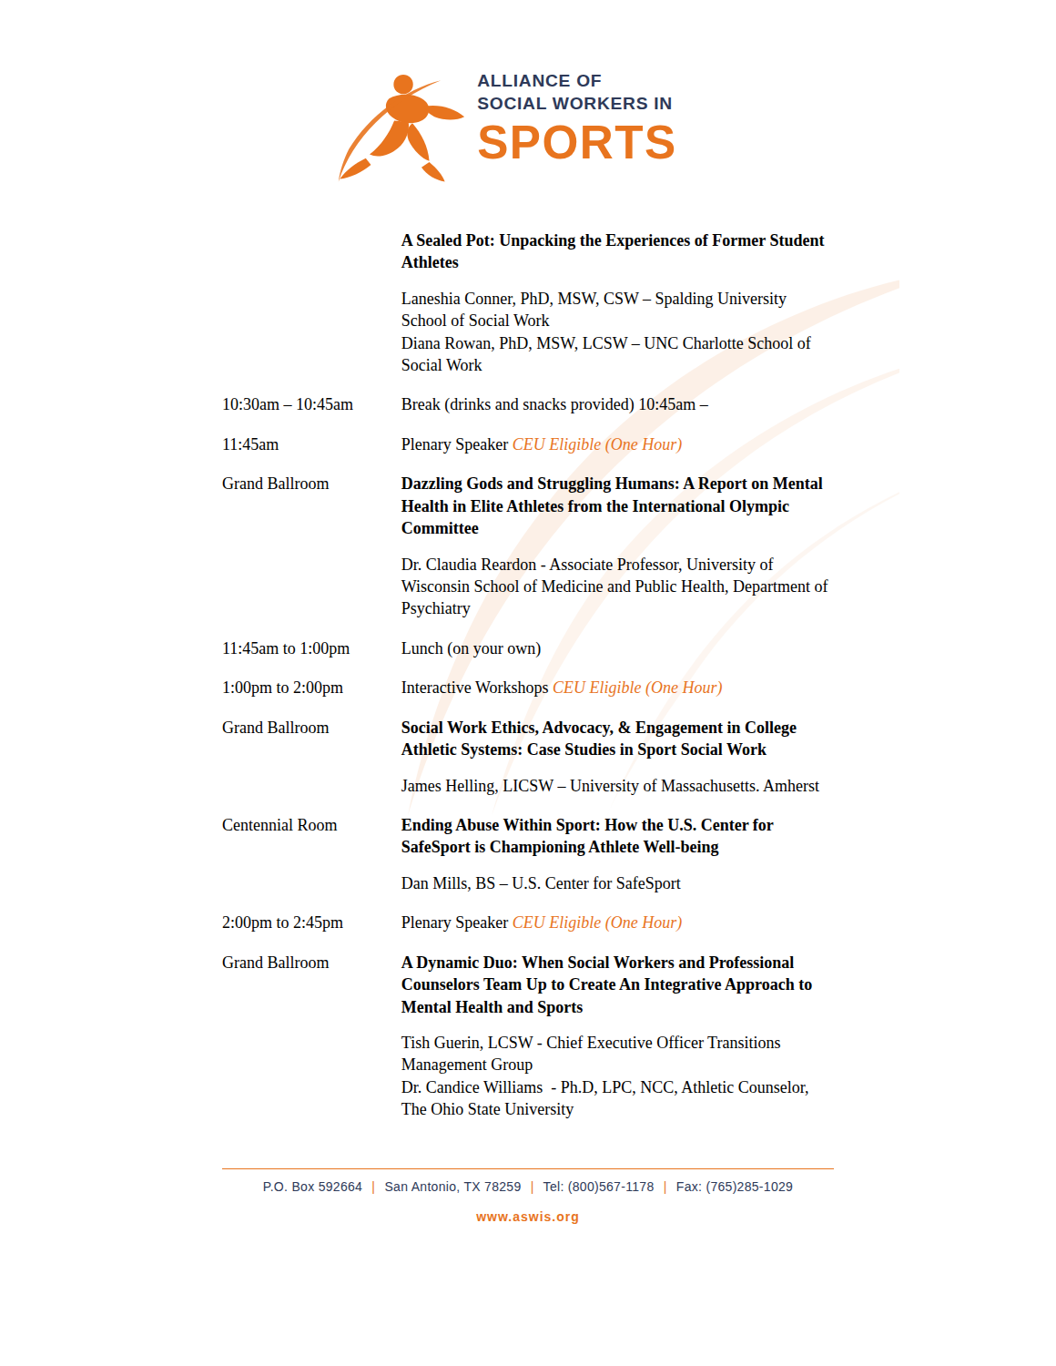ALLIANCE OF SOCIAL WORKERS IN SPORTS
| | A Sealed Pot: Unpacking the Experiences of Former Student Athletes Laneshia Conner, PhD, MSW, CSW – Spalding University School of Social Work Diana Rowan, PhD, MSW, LCSW – UNC Charlotte School of Social Work |
| 10:30am – 10:45am | Break (drinks and snacks provided) 10:45am – |
| 11:45am | Plenary Speaker CEU Eligible (One Hour) |
| Grand Ballroom | Dazzling Gods and Struggling Humans: A Report on Mental Health in Elite Athletes from the International Olympic Committee Dr. Claudia Reardon - Associate Professor, University of Wisconsin School of Medicine and Public Health, Department of Psychiatry |
| 11:45am to 1:00pm | Lunch (on your own) |
| 1:00pm to 2:00pm | Interactive Workshops CEU Eligible (One Hour) |
| Grand Ballroom | Social Work Ethics, Advocacy, & Engagement in College Athletic Systems: Case Studies in Sport Social Work James Helling, LICSW – University of Massachusetts. Amherst |
| Centennial Room | Ending Abuse Within Sport: How the U.S. Center for SafeSport is Championing Athlete Well-being Dan Mills, BS – U.S. Center for SafeSport |
| 2:00pm to 2:45pm | Plenary Speaker CEU Eligible (One Hour) |
| Grand Ballroom | A Dynamic Duo: When Social Workers and Professional Counselors Team Up to Create An Integrative Approach to Mental Health and Sports Tish Guerin, LCSW - Chief Executive Officer Transitions Management Group Dr. Candice Williams - Ph.D, LPC, NCC, Athletic Counselor, The Ohio State University |
P.O. Box 592664 | San Antonio, TX 78259 | Tel: (800)567-1178 | Fax: (765)285-1029
www.aswis.org